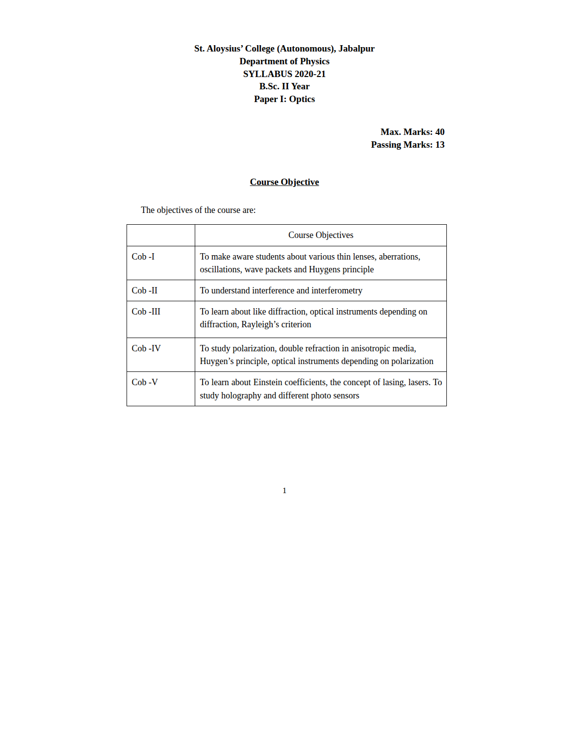St. Aloysius’ College (Autonomous), Jabalpur Department of Physics SYLLABUS 2020-21 B.Sc. II Year Paper I: Optics
Max. Marks: 40
Passing Marks: 13
Course Objective
The objectives of the course are:
| | Course Objectives |
| Cob -I | To make aware students about various thin lenses, aberrations, oscillations, wave packets and Huygens principle |
| Cob -II | To understand interference and interferometry |
| Cob -III | To learn about like diffraction, optical instruments depending on diffraction, Rayleigh’s criterion |
| Cob -IV | To study polarization, double refraction in anisotropic media, Huygen’s principle, optical instruments depending on polarization |
| Cob -V | To learn about Einstein coefficients, the concept of lasing, lasers. To study holography and different photo sensors |
1